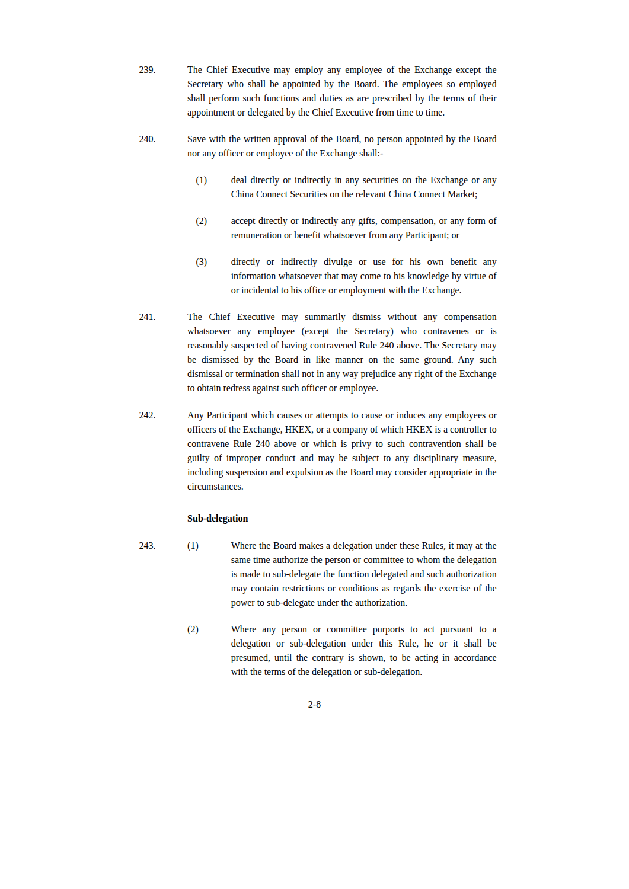239.
The Chief Executive may employ any employee of the Exchange except the Secretary who shall be appointed by the Board. The employees so employed shall perform such functions and duties as are prescribed by the terms of their appointment or delegated by the Chief Executive from time to time.
240.
Save with the written approval of the Board, no person appointed by the Board nor any officer or employee of the Exchange shall:-
(1)
deal directly or indirectly in any securities on the Exchange or any China Connect Securities on the relevant China Connect Market;
(2)
accept directly or indirectly any gifts, compensation, or any form of remuneration or benefit whatsoever from any Participant; or
(3)
directly or indirectly divulge or use for his own benefit any information whatsoever that may come to his knowledge by virtue of or incidental to his office or employment with the Exchange.
241.
The Chief Executive may summarily dismiss without any compensation whatsoever any employee (except the Secretary) who contravenes or is reasonably suspected of having contravened Rule 240 above. The Secretary may be dismissed by the Board in like manner on the same ground. Any such dismissal or termination shall not in any way prejudice any right of the Exchange to obtain redress against such officer or employee.
242.
Any Participant which causes or attempts to cause or induces any employees or officers of the Exchange, HKEX, or a company of which HKEX is a controller to contravene Rule 240 above or which is privy to such contravention shall be guilty of improper conduct and may be subject to any disciplinary measure, including suspension and expulsion as the Board may consider appropriate in the circumstances.
Sub-delegation
243.
(1)
Where the Board makes a delegation under these Rules, it may at the same time authorize the person or committee to whom the delegation is made to sub-delegate the function delegated and such authorization may contain restrictions or conditions as regards the exercise of the power to sub-delegate under the authorization.
(2)
Where any person or committee purports to act pursuant to a delegation or sub-delegation under this Rule, he or it shall be presumed, until the contrary is shown, to be acting in accordance with the terms of the delegation or sub-delegation.
2-8